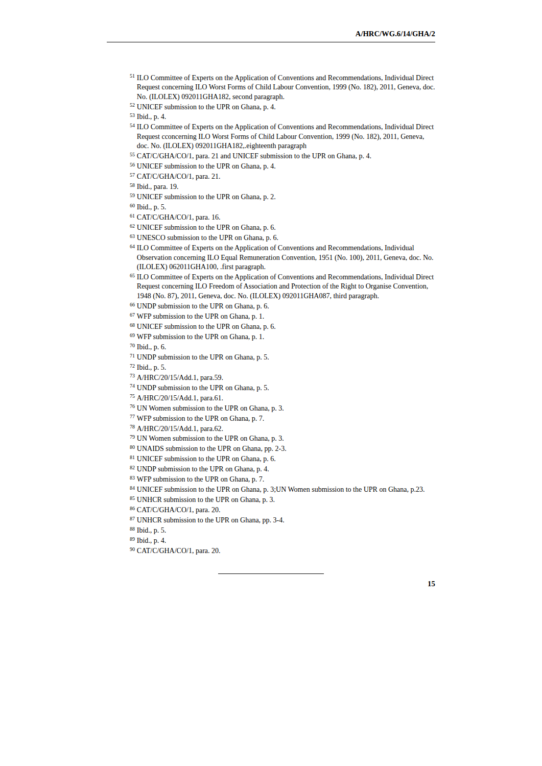A/HRC/WG.6/14/GHA/2
51 ILO Committee of Experts on the Application of Conventions and Recommendations, Individual Direct Request concerning ILO Worst Forms of Child Labour Convention, 1999 (No. 182), 2011, Geneva, doc. No. (ILOLEX) 092011GHA182, second paragraph.
52 UNICEF submission to the UPR on Ghana, p. 4.
53 Ibid., p. 4.
54 ILO Committee of Experts on the Application of Conventions and Recommendations, Individual Direct Request cconcerning ILO Worst Forms of Child Labour Convention, 1999 (No. 182), 2011, Geneva, doc. No. (ILOLEX) 092011GHA182,.eighteenth paragraph
55 CAT/C/GHA/CO/1, para. 21 and UNICEF submission to the UPR on Ghana, p. 4.
56 UNICEF submission to the UPR on Ghana, p. 4.
57 CAT/C/GHA/CO/1, para. 21.
58 Ibid., para. 19.
59 UNICEF submission to the UPR on Ghana, p. 2.
60 Ibid., p. 5.
61 CAT/C/GHA/CO/1, para. 16.
62 UNICEF submission to the UPR on Ghana, p. 6.
63 UNESCO submission to the UPR on Ghana, p. 6.
64 ILO Committee of Experts on the Application of Conventions and Recommendations, Individual Observation concerning ILO Equal Remuneration Convention, 1951 (No. 100), 2011, Geneva, doc. No. (ILOLEX) 062011GHA100, .first paragraph.
65 ILO Committee of Experts on the Application of Conventions and Recommendations, Individual Direct Request concerning ILO Freedom of Association and Protection of the Right to Organise Convention, 1948 (No. 87), 2011, Geneva, doc. No. (ILOLEX) 092011GHA087, third paragraph.
66 UNDP submission to the UPR on Ghana, p. 6.
67 WFP submission to the UPR on Ghana, p. 1.
68 UNICEF submission to the UPR on Ghana, p. 6.
69 WFP submission to the UPR on Ghana, p. 1.
70 Ibid., p. 6.
71 UNDP submission to the UPR on Ghana, p. 5.
72 Ibid., p. 5.
73 A/HRC/20/15/Add.1, para.59.
74 UNDP submission to the UPR on Ghana, p. 5.
75 A/HRC/20/15/Add.1, para.61.
76 UN Women submission to the UPR on Ghana, p. 3.
77 WFP submission to the UPR on Ghana, p. 7.
78 A/HRC/20/15/Add.1, para.62.
79 UN Women submission to the UPR on Ghana, p. 3.
80 UNAIDS submission to the UPR on Ghana, pp. 2-3.
81 UNICEF submission to the UPR on Ghana, p. 6.
82 UNDP submission to the UPR on Ghana, p. 4.
83 WFP submission to the UPR on Ghana, p. 7.
84 UNICEF submission to the UPR on Ghana, p. 3;UN Women submission to the UPR on Ghana, p.23.
85 UNHCR submission to the UPR on Ghana, p. 3.
86 CAT/C/GHA/CO/1, para. 20.
87 UNHCR submission to the UPR on Ghana, pp. 3-4.
88 Ibid., p. 5.
89 Ibid., p. 4.
90 CAT/C/GHA/CO/1, para. 20.
15